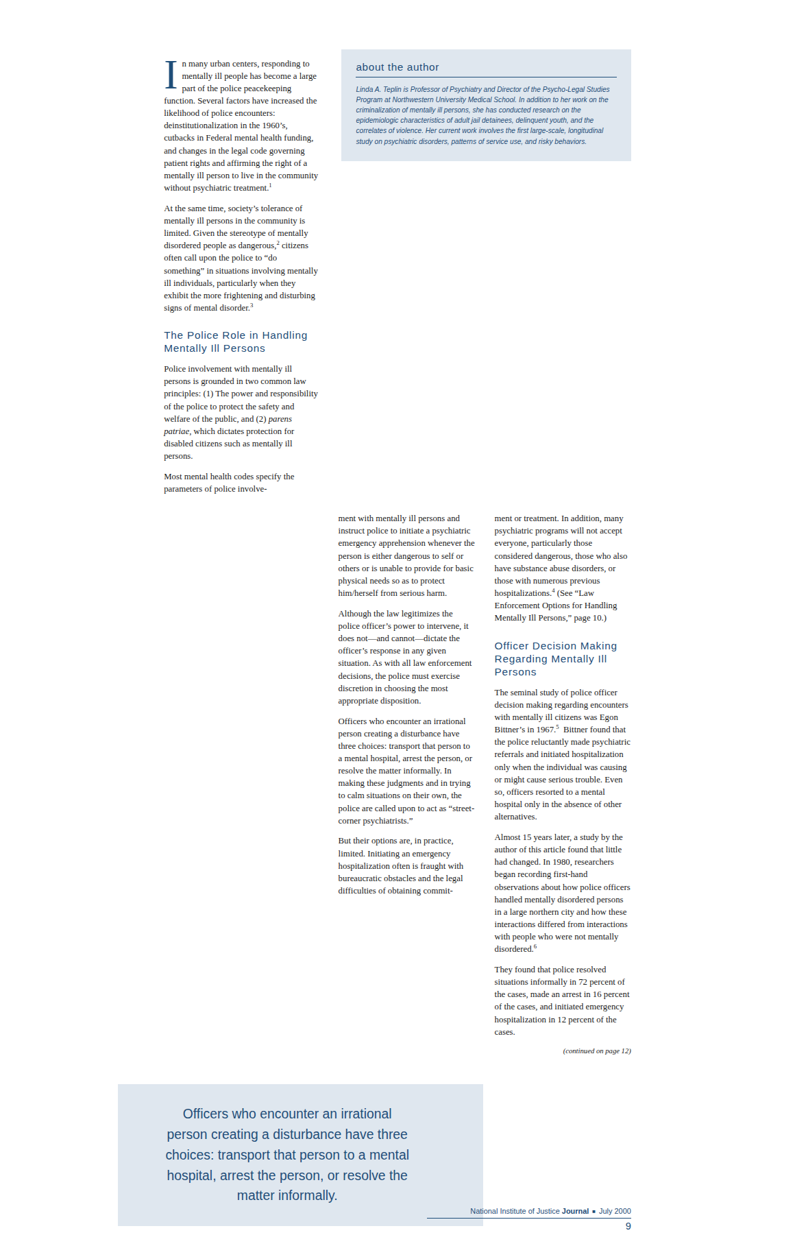In many urban centers, responding to mentally ill people has become a large part of the police peacekeeping function. Several factors have increased the likelihood of police encounters: deinstitutionalization in the 1960’s, cutbacks in Federal mental health funding, and changes in the legal code governing patient rights and affirming the right of a mentally ill person to live in the community without psychiatric treatment.1
At the same time, society’s tolerance of mentally ill persons in the community is limited. Given the stereotype of mentally disordered people as dangerous,2 citizens often call upon the police to “do something” in situations involving mentally ill individuals, particularly when they exhibit the more frightening and disturbing signs of mental disorder.3
The Police Role in Handling Mentally Ill Persons
Police involvement with mentally ill persons is grounded in two common law principles: (1) The power and responsibility of the police to protect the safety and welfare of the public, and (2) parens patriae, which dictates protection for disabled citizens such as mentally ill persons.
Most mental health codes specify the parameters of police involve-
about the author
Linda A. Teplin is Professor of Psychiatry and Director of the Psycho-Legal Studies Program at Northwestern University Medical School. In addition to her work on the criminalization of mentally ill persons, she has conducted research on the epidemiologic characteristics of adult jail detainees, delinquent youth, and the correlates of violence. Her current work involves the first large-scale, longitudinal study on psychiatric disorders, patterns of service use, and risky behaviors.
Actual three-column flow: col1 already used above for intro. Now render col2 and col3 side by side, aligned under author box.
ment with mentally ill persons and instruct police to initiate a psychiatric emergency apprehension whenever the person is either dangerous to self or others or is unable to provide for basic physical needs so as to protect him/herself from serious harm.
Although the law legitimizes the police officer’s power to intervene, it does not—and cannot—dictate the officer’s response in any given situation. As with all law enforcement decisions, the police must exercise discretion in choosing the most appropriate disposition.
Officers who encounter an irrational person creating a disturbance have three choices: transport that person to a mental hospital, arrest the person, or resolve the matter informally. In making these judgments and in trying to calm situations on their own, the police are called upon to act as “street-corner psychiatrists.”
But their options are, in practice, limited. Initiating an emergency hospitalization often is fraught with bureaucratic obstacles and the legal difficulties of obtaining commit-
ment or treatment. In addition, many psychiatric programs will not accept everyone, particularly those considered dangerous, those who also have substance abuse disorders, or those with numerous previous hospitalizations.4 (See “Law Enforcement Options for Handling Mentally Ill Persons,” page 10.)
Officer Decision Making Regarding Mentally Ill Persons
The seminal study of police officer decision making regarding encounters with mentally ill citizens was Egon Bittner’s in 1967.5 Bittner found that the police reluctantly made psychiatric referrals and initiated hospitalization only when the individual was causing or might cause serious trouble. Even so, officers resorted to a mental hospital only in the absence of other alternatives.
Almost 15 years later, a study by the author of this article found that little had changed. In 1980, researchers began recording first-hand observations about how police officers handled mentally disordered persons in a large northern city and how these interactions differed from interactions with people who were not mentally disordered.6
They found that police resolved situations informally in 72 percent of the cases, made an arrest in 16 percent of the cases, and initiated emergency hospitalization in 12 percent of the cases.
(continued on page 12)
Officers who encounter an irrational person creating a disturbance have three choices: transport that person to a mental hospital, arrest the person, or resolve the matter informally.
National Institute of Justice Journal ■ July 2000
9